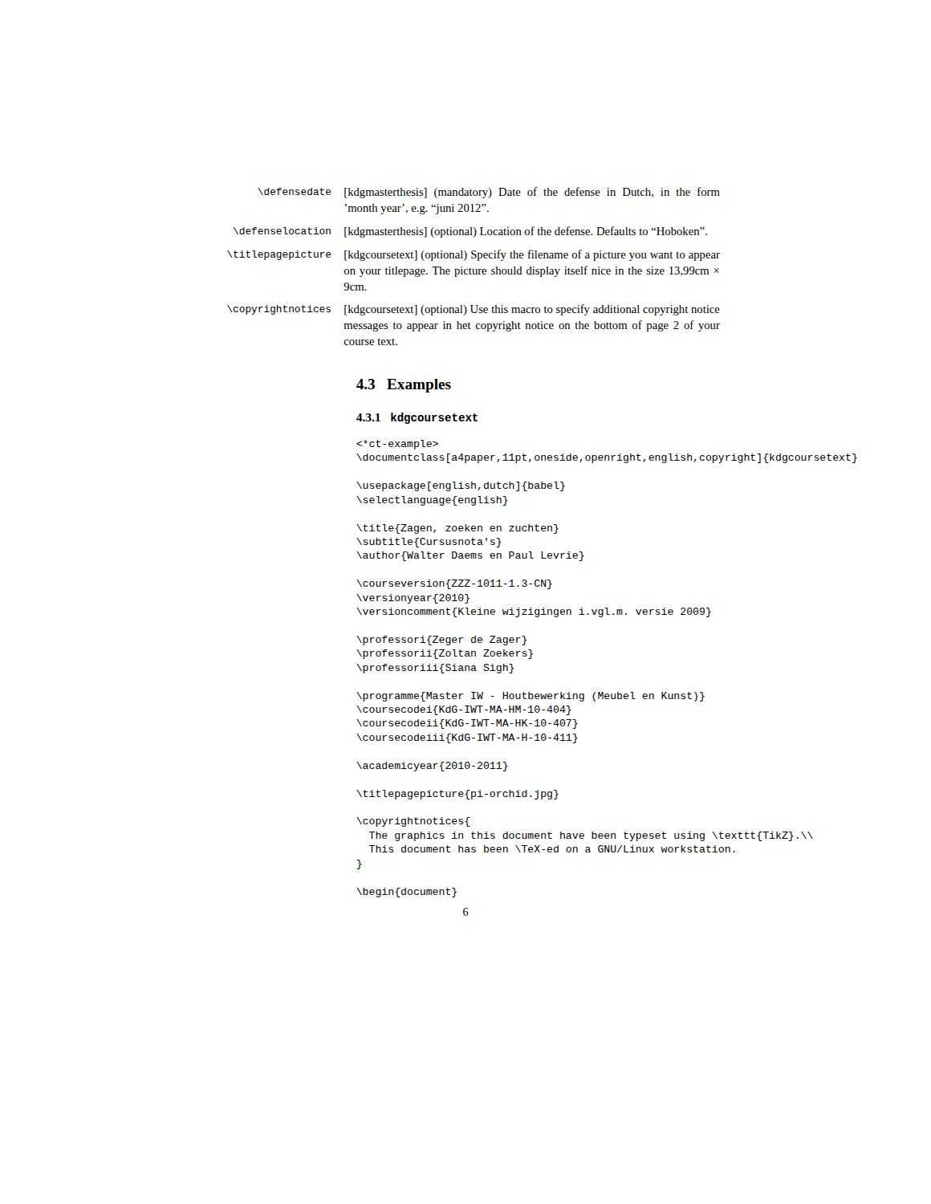\defensedate
[kdgmasterthesis] (mandatory) Date of the defense in Dutch, in the form ’month year’, e.g. “juni 2012”.
\defenselocation
[kdgmasterthesis] (optional) Location of the defense. Defaults to “Hoboken”.
\titlepagepicture
[kdgcoursetext] (optional) Specify the filename of a picture you want to appear on your titlepage. The picture should display itself nice in the size 13,99cm × 9cm.
\copyrightnotices
[kdgcoursetext] (optional) Use this macro to specify additional copyright notice messages to appear in het copyright notice on the bottom of page 2 of your course text.
4.3 Examples
4.3.1 kdgcoursetext
<*ct-example>
\documentclass[a4paper,11pt,oneside,openright,english,copyright]{kdgcoursetext}

\usepackage[english,dutch]{babel}
\selectlanguage{english}

\title{Zagen, zoeken en zuchten}
\subtitle{Cursusnota's}
\author{Walter Daems en Paul Levrie}

\courseversion{ZZZ-1011-1.3-CN}
\versionyear{2010}
\versioncomment{Kleine wijzigingen i.vgl.m. versie 2009}

\professori{Zeger de Zager}
\professorii{Zoltan Zoekers}
\professoriii{Siana Sigh}

\programme{Master IW - Houtbewerking (Meubel en Kunst)}
\coursecodei{KdG-IWT-MA-HM-10-404}
\coursecodeii{KdG-IWT-MA-HK-10-407}
\coursecodeiii{KdG-IWT-MA-H-10-411}

\academicyear{2010-2011}

\titlepagepicture{pi-orchid.jpg}

\copyrightnotices{
  The graphics in this document have been typeset using \texttt{TikZ}.\\
  This document has been \TeX-ed on a GNU/Linux workstation.
}

\begin{document}
6